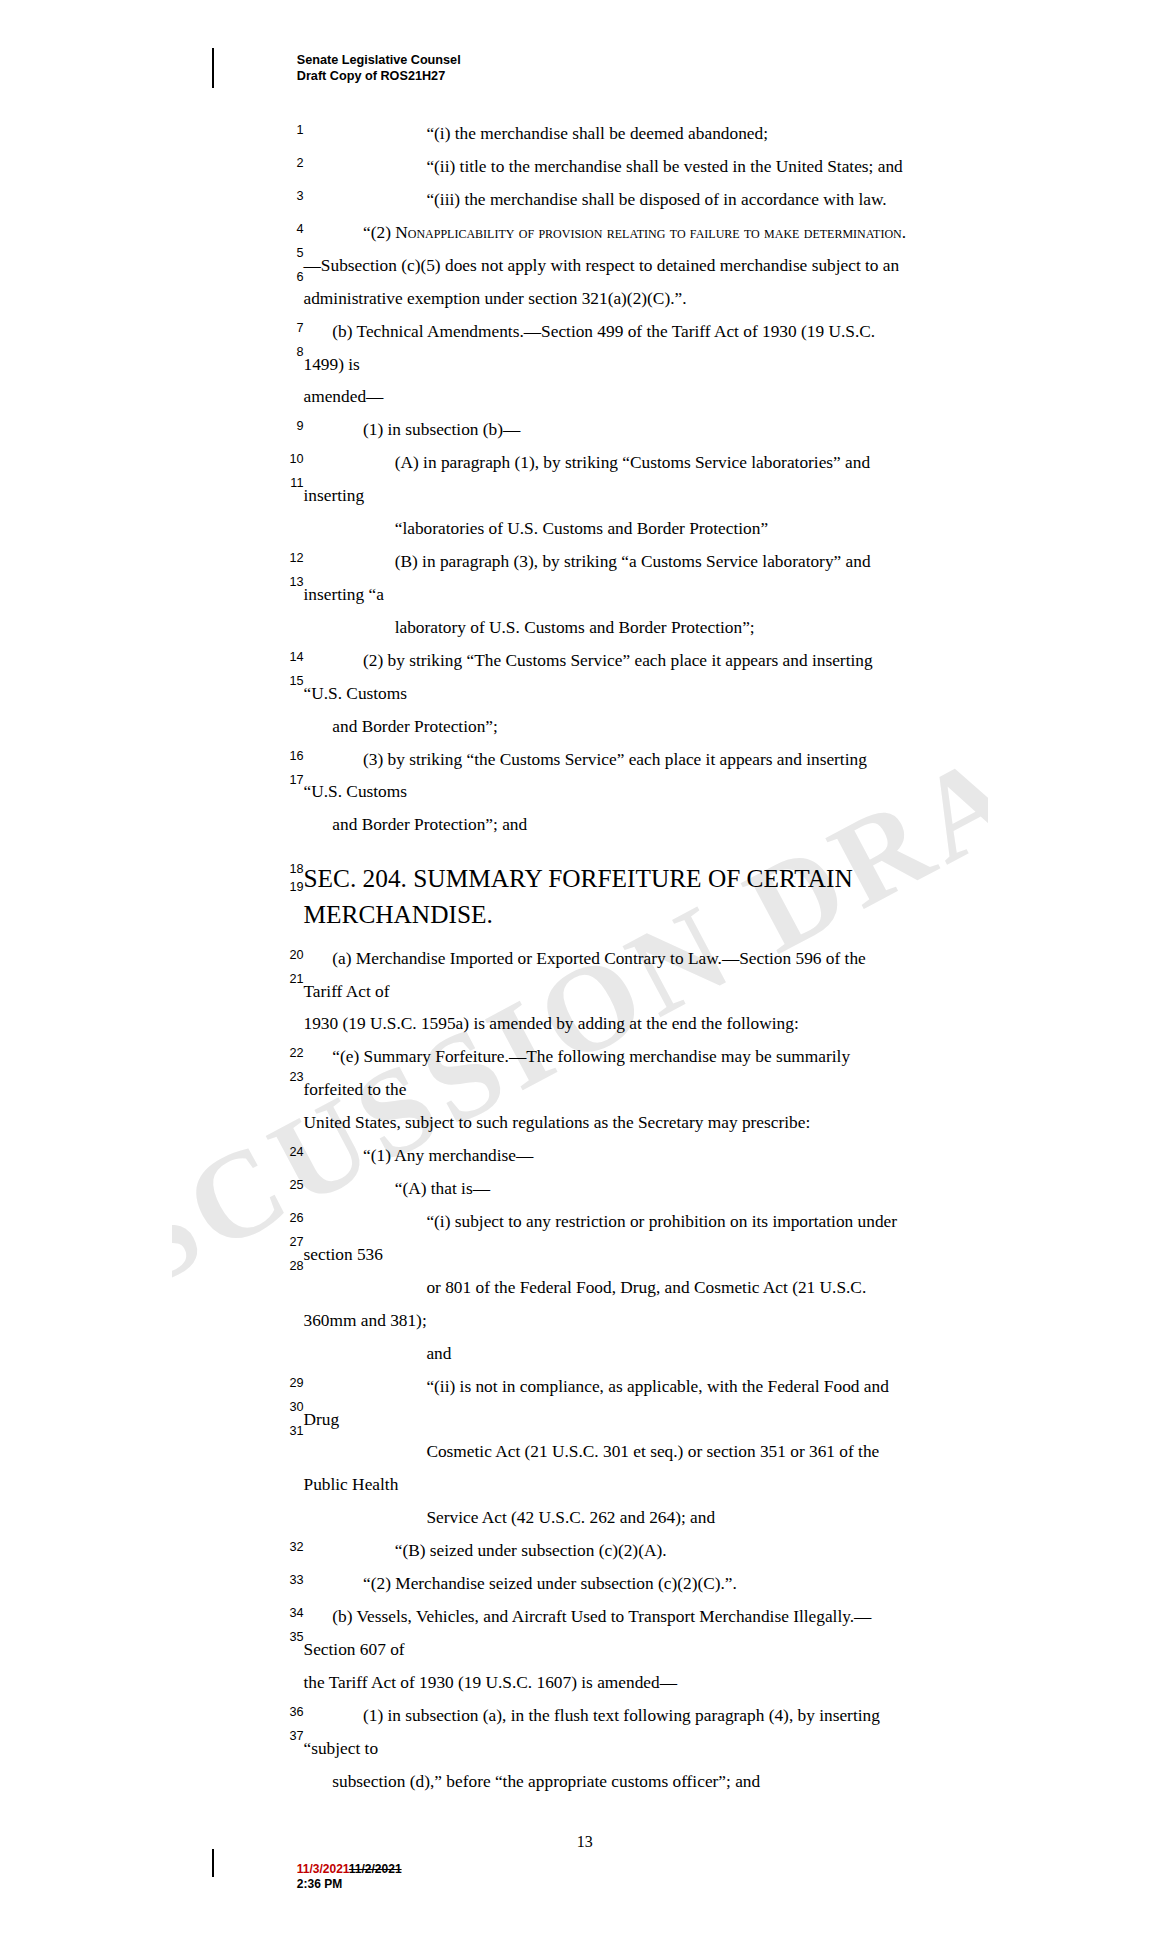DISCUSSION DRAFT
Senate Legislative Counsel
Draft Copy of ROS21H27
| 1 | “(i) the merchandise shall be deemed abandoned; |
| 2 | “(ii) title to the merchandise shall be vested in the United States; and |
| 3 | “(iii) the merchandise shall be disposed of in accordance with law. |
| 4 5 6 | “(2) Nonapplicability of provision relating to failure to make determination .—Subsection (c)(5) does not apply with respect to detained merchandise subject to an administrative exemption under section 321(a)(2)(C).”. |
| 7 8 | (b) Technical Amendments.—Section 499 of the Tariff Act of 1930 (19 U.S.C. 1499) is amended— |
| 9 | (1) in subsection (b)— |
| 10 11 | (A) in paragraph (1), by striking “Customs Service laboratories” and inserting “laboratories of U.S. Customs and Border Protection” |
| 12 13 | (B) in paragraph (3), by striking “a Customs Service laboratory” and inserting “a laboratory of U.S. Customs and Border Protection”; |
| 14 15 | (2) by striking “The Customs Service” each place it appears and inserting “U.S. Customs and Border Protection”; |
| 16 17 | (3) by striking “the Customs Service” each place it appears and inserting “U.S. Customs and Border Protection”; and |
| 18 19 | SEC. 204. SUMMARY FORFEITURE OF CERTAIN MERCHANDISE. |
| 20 21 | (a) Merchandise Imported or Exported Contrary to Law.—Section 596 of the Tariff Act of 1930 (19 U.S.C. 1595a) is amended by adding at the end the following: |
| 22 23 | “(e) Summary Forfeiture.—The following merchandise may be summarily forfeited to the United States, subject to such regulations as the Secretary may prescribe: |
| 24 | “(1) Any merchandise— |
| 25 | “(A) that is— |
| 26 27 28 | “(i) subject to any restriction or prohibition on its importation under section 536 or 801 of the Federal Food, Drug, and Cosmetic Act (21 U.S.C. 360mm and 381); and |
| 29 30 31 | “(ii) is not in compliance, as applicable, with the Federal Food and Drug Cosmetic Act (21 U.S.C. 301 et seq.) or section 351 or 361 of the Public Health Service Act (42 U.S.C. 262 and 264); and |
| 32 | “(B) seized under subsection (c)(2)(A). |
| 33 | “(2) Merchandise seized under subsection (c)(2)(C).”. |
| 34 35 | (b) Vessels, Vehicles, and Aircraft Used to Transport Merchandise Illegally.—Section 607 of the Tariff Act of 1930 (19 U.S.C. 1607) is amended— |
| 36 37 | (1) in subsection (a), in the flush text following paragraph (4), by inserting “subject to subsection (d),” before “the appropriate customs officer”; and |
13
11/3/202111/2/2021
2:36 PM